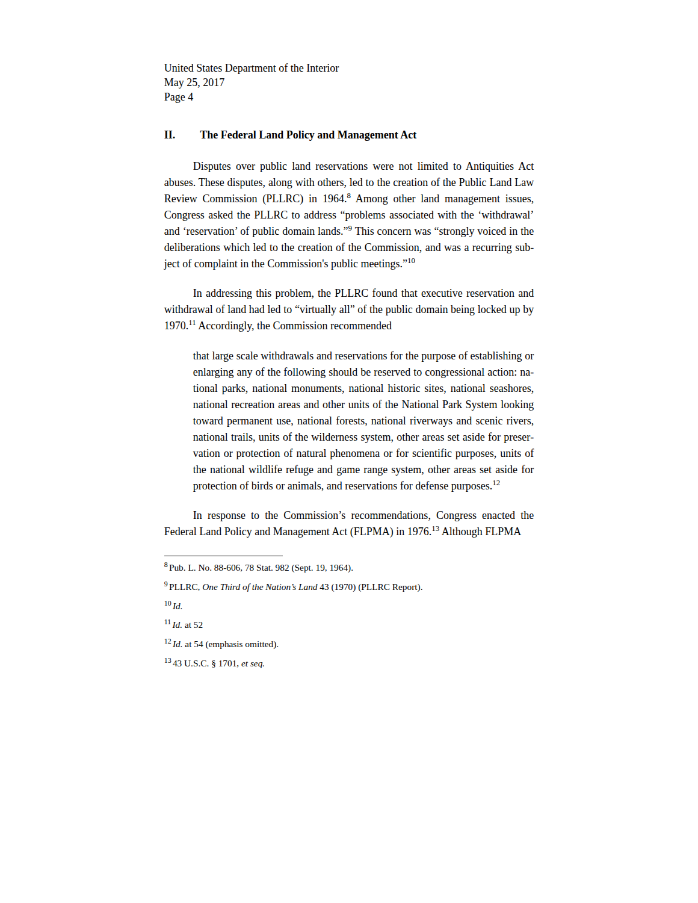United States Department of the Interior
May 25, 2017
Page 4
II. The Federal Land Policy and Management Act
Disputes over public land reservations were not limited to Antiquities Act abuses. These disputes, along with others, led to the creation of the Public Land Law Review Commission (PLLRC) in 1964.8 Among other land management issues, Congress asked the PLLRC to address “problems associated with the ‘withdrawal’ and ‘reservation’ of public domain lands.”9 This concern was “strongly voiced in the deliberations which led to the creation of the Commission, and was a recurring subject of complaint in the Commission's public meetings.”10
In addressing this problem, the PLLRC found that executive reservation and withdrawal of land had led to “virtually all” of the public domain being locked up by 1970.11 Accordingly, the Commission recommended
that large scale withdrawals and reservations for the purpose of establishing or enlarging any of the following should be reserved to congressional action: national parks, national monuments, national historic sites, national seashores, national recreation areas and other units of the National Park System looking toward permanent use, national forests, national riverways and scenic rivers, national trails, units of the wilderness system, other areas set aside for preservation or protection of natural phenomena or for scientific purposes, units of the national wildlife refuge and game range system, other areas set aside for protection of birds or animals, and reservations for defense purposes.12
In response to the Commission’s recommendations, Congress enacted the Federal Land Policy and Management Act (FLPMA) in 1976.13 Although FLPMA
8 Pub. L. No. 88-606, 78 Stat. 982 (Sept. 19, 1964).
9 PLLRC, One Third of the Nation’s Land 43 (1970) (PLLRC Report).
10 Id.
11 Id. at 52
12 Id. at 54 (emphasis omitted).
1343 U.S.C. § 1701, et seq.